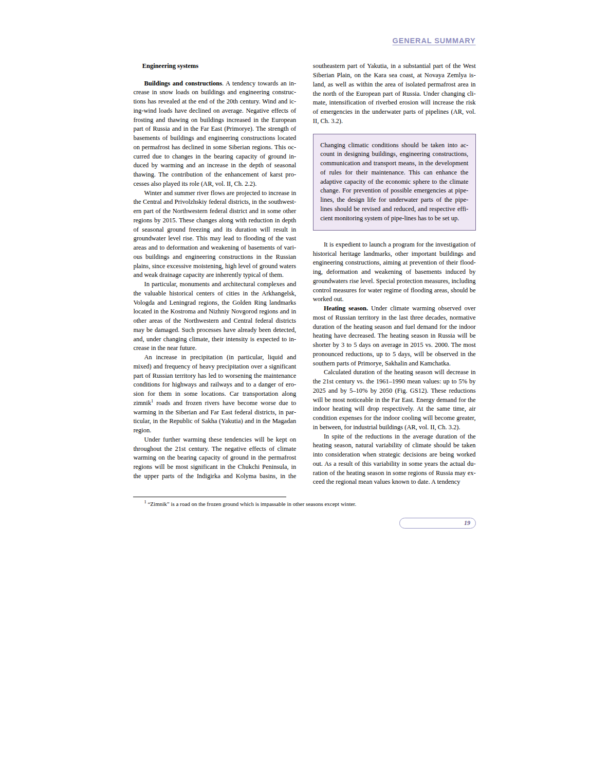GENERAL SUMMARY
Engineering systems
Buildings and constructions. A tendency towards an increase in snow loads on buildings and engineering constructions has revealed at the end of the 20th century. Wind and icing-wind loads have declined on average. Negative effects of frosting and thawing on buildings increased in the European part of Russia and in the Far East (Primorye). The strength of basements of buildings and engineering constructions located on permafrost has declined in some Siberian regions. This occurred due to changes in the bearing capacity of ground induced by warming and an increase in the depth of seasonal thawing. The contribution of the enhancement of karst processes also played its role (AR, vol. II, Ch. 2.2).
Winter and summer river flows are projected to increase in the Central and Privolzhskiy federal districts, in the southwestern part of the Northwestern federal district and in some other regions by 2015. These changes along with reduction in depth of seasonal ground freezing and its duration will result in groundwater level rise. This may lead to flooding of the vast areas and to deformation and weakening of basements of various buildings and engineering constructions in the Russian plains, since excessive moistening, high level of ground waters and weak drainage capacity are inherently typical of them.
In particular, monuments and architectural complexes and the valuable historical centers of cities in the Arkhangelsk, Vologda and Leningrad regions, the Golden Ring landmarks located in the Kostroma and Nizhniy Novgorod regions and in other areas of the Northwestern and Central federal districts may be damaged. Such processes have already been detected, and, under changing climate, their intensity is expected to increase in the near future.
An increase in precipitation (in particular, liquid and mixed) and frequency of heavy precipitation over a significant part of Russian territory has led to worsening the maintenance conditions for highways and railways and to a danger of erosion for them in some locations. Car transportation along zimnik1 roads and frozen rivers have become worse due to warming in the Siberian and Far East federal districts, in particular, in the Republic of Sakha (Yakutia) and in the Magadan region.
Under further warming these tendencies will be kept on throughout the 21st century. The negative effects of climate warming on the bearing capacity of ground in the permafrost regions will be most significant in the Chukchi Peninsula, in the upper parts of the Indigirka and Kolyma basins, in the southeastern part of Yakutia, in a substantial part of the West Siberian Plain, on the Kara sea coast, at Novaya Zemlya island, as well as within the area of isolated permafrost area in the north of the European part of Russia. Under changing climate, intensification of riverbed erosion will increase the risk of emergencies in the underwater parts of pipelines (AR, vol. II, Ch. 3.2).
Changing climatic conditions should be taken into account in designing buildings, engineering constructions, communication and transport means, in the development of rules for their maintenance. This can enhance the adaptive capacity of the economic sphere to the climate change. For prevention of possible emergencies at pipe-lines, the design life for underwater parts of the pipe-lines should be revised and reduced, and respective efficient monitoring system of pipe-lines has to be set up.
It is expedient to launch a program for the investigation of historical heritage landmarks, other important buildings and engineering constructions, aiming at prevention of their flooding, deformation and weakening of basements induced by groundwaters rise level. Special protection measures, including control measures for water regime of flooding areas, should be worked out.
Heating season. Under climate warming observed over most of Russian territory in the last three decades, normative duration of the heating season and fuel demand for the indoor heating have decreased. The heating season in Russia will be shorter by 3 to 5 days on average in 2015 vs. 2000. The most pronounced reductions, up to 5 days, will be observed in the southern parts of Primorye, Sakhalin and Kamchatka.
Calculated duration of the heating season will decrease in the 21st century vs. the 1961–1990 mean values: up to 5% by 2025 and by 5–10% by 2050 (Fig. GS12). These reductions will be most noticeable in the Far East. Energy demand for the indoor heating will drop respectively. At the same time, air condition expenses for the indoor cooling will become greater, in between, for industrial buildings (AR, vol. II, Ch. 3.2).
In spite of the reductions in the average duration of the heating season, natural variability of climate should be taken into consideration when strategic decisions are being worked out. As a result of this variability in some years the actual duration of the heating season in some regions of Russia may exceed the regional mean values known to date. A tendency
1 “Zimnik” is a road on the frozen ground which is impassable in other seasons except winter.
19